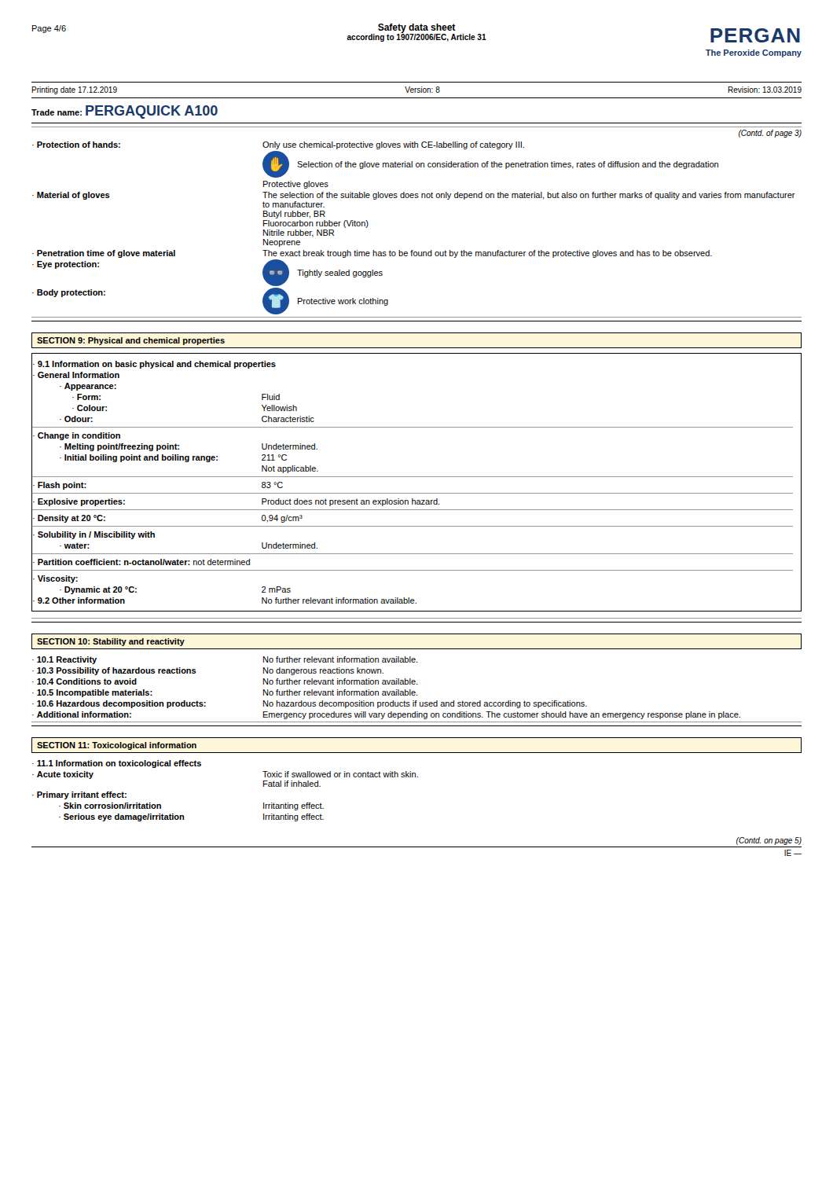Page 4/6
PERGAN
The Peroxide Company
Safety data sheet
according to 1907/2006/EC, Article 31
Printing date 17.12.2019
Version: 8
Revision: 13.03.2019
Trade name: PERGAQUICK A100
(Contd. of page 3)
| · Protection of hands: | Only use chemical-protective gloves with CE-labelling of category III. |
| | ✋ Selection of the glove material on consideration of the penetration times, rates of diffusion and the degradation |
| | Protective gloves |
| · Material of gloves | The selection of the suitable gloves does not only depend on the material, but also on further marks of quality and varies from manufacturer to manufacturer. Butyl rubber, BR Fluorocarbon rubber (Viton) Nitrile rubber, NBR Neoprene |
| · Penetration time of glove material | The exact break trough time has to be found out by the manufacturer of the protective gloves and has to be observed. |
| · Eye protection: | 👓 Tightly sealed goggles |
| · Body protection: | 👕 Protective work clothing |
SECTION 9: Physical and chemical properties
| · 9.1 Information on basic physical and chemical properties |
| · General Information |
| · Appearance: |
| · Form: | Fluid |
| · Colour: | Yellowish |
| · Odour: | Characteristic |
| · Change in condition |
| · Melting point/freezing point: | Undetermined. |
| · Initial boiling point and boiling range: | 211 °C |
| | Not applicable. |
| · Flash point: | 83 °C |
| · Explosive properties: | Product does not present an explosion hazard. |
| · Density at 20 °C: | 0,94 g/cm³ |
| · Solubility in / Miscibility with |
| · water: | Undetermined. |
| · Partition coefficient: n-octanol/water: not determined |
| · Viscosity: |
| · Dynamic at 20 °C: | 2 mPas |
| · 9.2 Other information | No further relevant information available. |
SECTION 10: Stability and reactivity
| · 10.1 Reactivity | No further relevant information available. |
| · 10.3 Possibility of hazardous reactions | No dangerous reactions known. |
| · 10.4 Conditions to avoid | No further relevant information available. |
| · 10.5 Incompatible materials: | No further relevant information available. |
| · 10.6 Hazardous decomposition products: | No hazardous decomposition products if used and stored according to specifications. |
| · Additional information: | Emergency procedures will vary depending on conditions. The customer should have an emergency response plane in place. |
SECTION 11: Toxicological information
| · 11.1 Information on toxicological effects |
| · Acute toxicity | Toxic if swallowed or in contact with skin. Fatal if inhaled. |
| · Primary irritant effect: |
| · Skin corrosion/irritation | Irritanting effect. |
| · Serious eye damage/irritation | Irritanting effect. |
(Contd. on page 5)
IE —